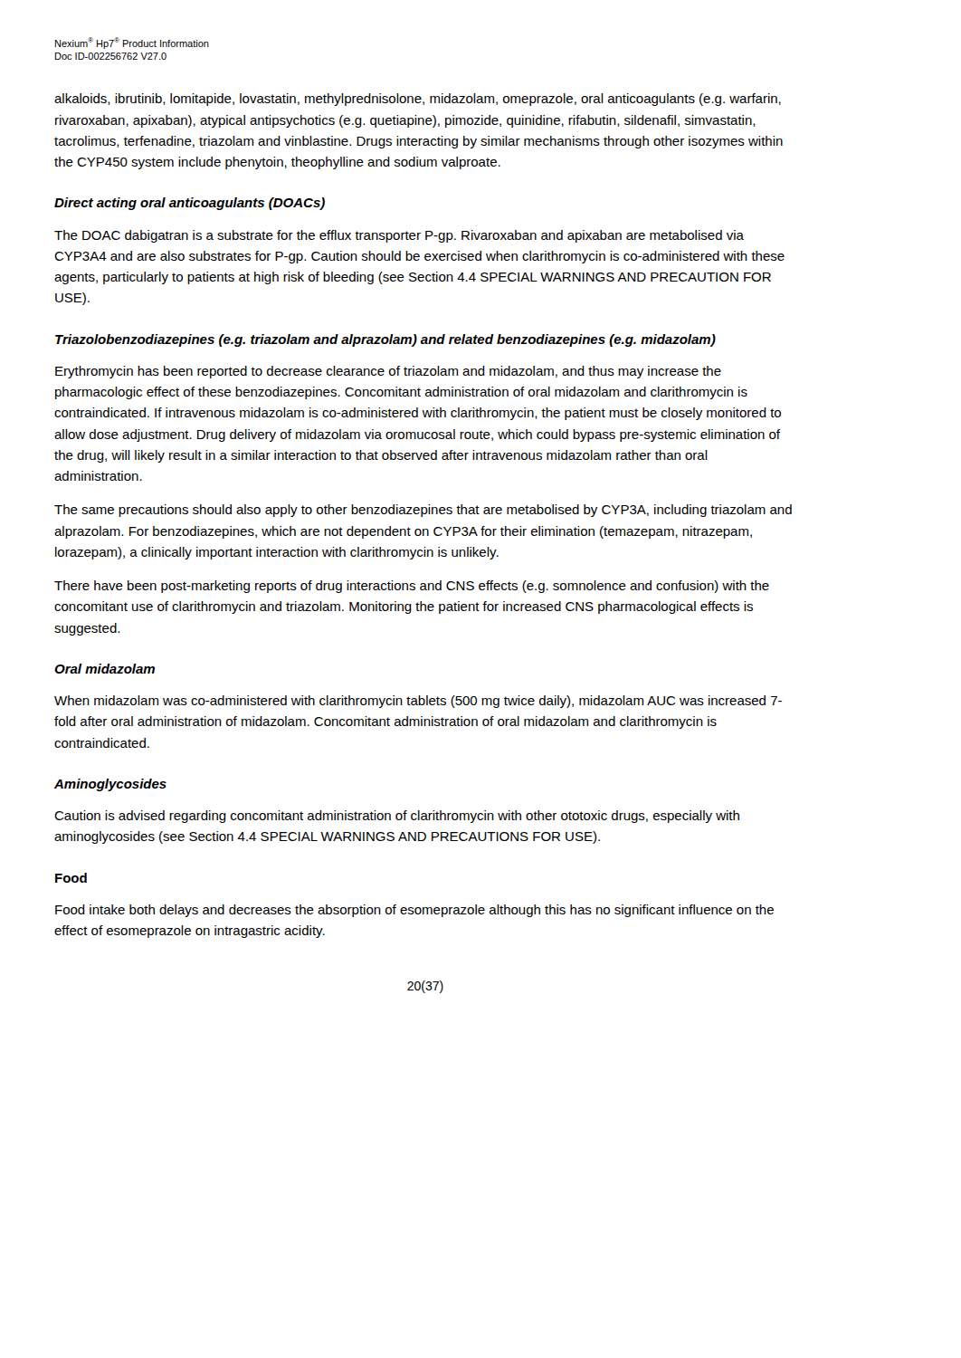Nexium® Hp7® Product Information
Doc ID-002256762 V27.0
alkaloids, ibrutinib, lomitapide, lovastatin, methylprednisolone, midazolam, omeprazole, oral anticoagulants (e.g. warfarin, rivaroxaban, apixaban), atypical antipsychotics (e.g. quetiapine), pimozide, quinidine, rifabutin, sildenafil, simvastatin, tacrolimus, terfenadine, triazolam and vinblastine. Drugs interacting by similar mechanisms through other isozymes within the CYP450 system include phenytoin, theophylline and sodium valproate.
Direct acting oral anticoagulants (DOACs)
The DOAC dabigatran is a substrate for the efflux transporter P-gp. Rivaroxaban and apixaban are metabolised via CYP3A4 and are also substrates for P-gp. Caution should be exercised when clarithromycin is co-administered with these agents, particularly to patients at high risk of bleeding (see Section 4.4 SPECIAL WARNINGS AND PRECAUTION FOR USE).
Triazolobenzodiazepines (e.g. triazolam and alprazolam) and related benzodiazepines (e.g. midazolam)
Erythromycin has been reported to decrease clearance of triazolam and midazolam, and thus may increase the pharmacologic effect of these benzodiazepines. Concomitant administration of oral midazolam and clarithromycin is contraindicated. If intravenous midazolam is co-administered with clarithromycin, the patient must be closely monitored to allow dose adjustment. Drug delivery of midazolam via oromucosal route, which could bypass pre-systemic elimination of the drug, will likely result in a similar interaction to that observed after intravenous midazolam rather than oral administration.
The same precautions should also apply to other benzodiazepines that are metabolised by CYP3A, including triazolam and alprazolam. For benzodiazepines, which are not dependent on CYP3A for their elimination (temazepam, nitrazepam, lorazepam), a clinically important interaction with clarithromycin is unlikely.
There have been post-marketing reports of drug interactions and CNS effects (e.g. somnolence and confusion) with the concomitant use of clarithromycin and triazolam. Monitoring the patient for increased CNS pharmacological effects is suggested.
Oral midazolam
When midazolam was co-administered with clarithromycin tablets (500 mg twice daily), midazolam AUC was increased 7-fold after oral administration of midazolam. Concomitant administration of oral midazolam and clarithromycin is contraindicated.
Aminoglycosides
Caution is advised regarding concomitant administration of clarithromycin with other ototoxic drugs, especially with aminoglycosides (see Section 4.4 SPECIAL WARNINGS AND PRECAUTIONS FOR USE).
Food
Food intake both delays and decreases the absorption of esomeprazole although this has no significant influence on the effect of esomeprazole on intragastric acidity.
20(37)